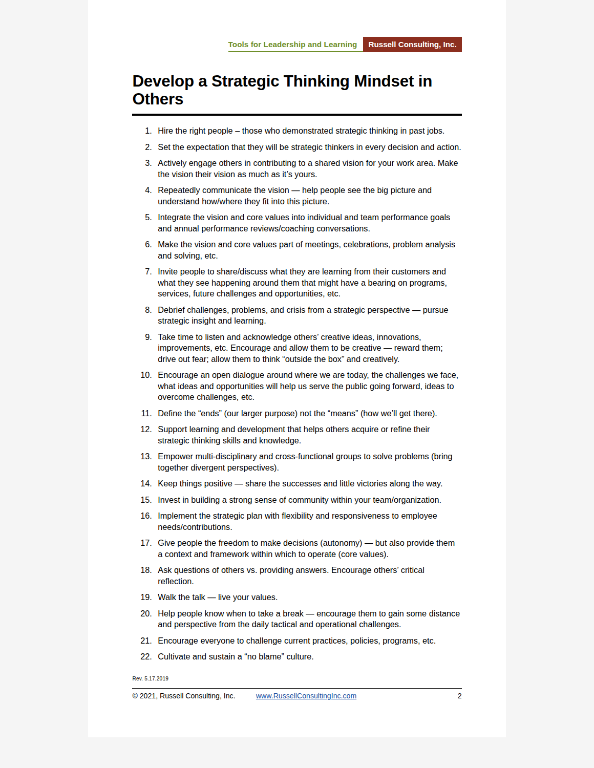Tools for Leadership and Learning
Russell Consulting, Inc.
Develop a Strategic Thinking Mindset in Others
Hire the right people – those who demonstrated strategic thinking in past jobs.
Set the expectation that they will be strategic thinkers in every decision and action.
Actively engage others in contributing to a shared vision for your work area. Make the vision their vision as much as it’s yours.
Repeatedly communicate the vision — help people see the big picture and understand how/where they fit into this picture.
Integrate the vision and core values into individual and team performance goals and annual performance reviews/coaching conversations.
Make the vision and core values part of meetings, celebrations, problem analysis and solving, etc.
Invite people to share/discuss what they are learning from their customers and what they see happening around them that might have a bearing on programs, services, future challenges and opportunities, etc.
Debrief challenges, problems, and crisis from a strategic perspective — pursue strategic insight and learning.
Take time to listen and acknowledge others’ creative ideas, innovations, improvements, etc. Encourage and allow them to be creative — reward them; drive out fear; allow them to think “outside the box” and creatively.
Encourage an open dialogue around where we are today, the challenges we face, what ideas and opportunities will help us serve the public going forward, ideas to overcome challenges, etc.
Define the “ends” (our larger purpose) not the “means” (how we’ll get there).
Support learning and development that helps others acquire or refine their strategic thinking skills and knowledge.
Empower multi-disciplinary and cross-functional groups to solve problems (bring together divergent perspectives).
Keep things positive — share the successes and little victories along the way.
Invest in building a strong sense of community within your team/organization.
Implement the strategic plan with flexibility and responsiveness to employee needs/contributions.
Give people the freedom to make decisions (autonomy) — but also provide them a context and framework within which to operate (core values).
Ask questions of others vs. providing answers. Encourage others’ critical reflection.
Walk the talk — live your values.
Help people know when to take a break — encourage them to gain some distance and perspective from the daily tactical and operational challenges.
Encourage everyone to challenge current practices, policies, programs, etc.
Cultivate and sustain a “no blame” culture.
Rev. 5.17.2019
© 2021, Russell Consulting, Inc. www.RussellConsultingInc.com 2